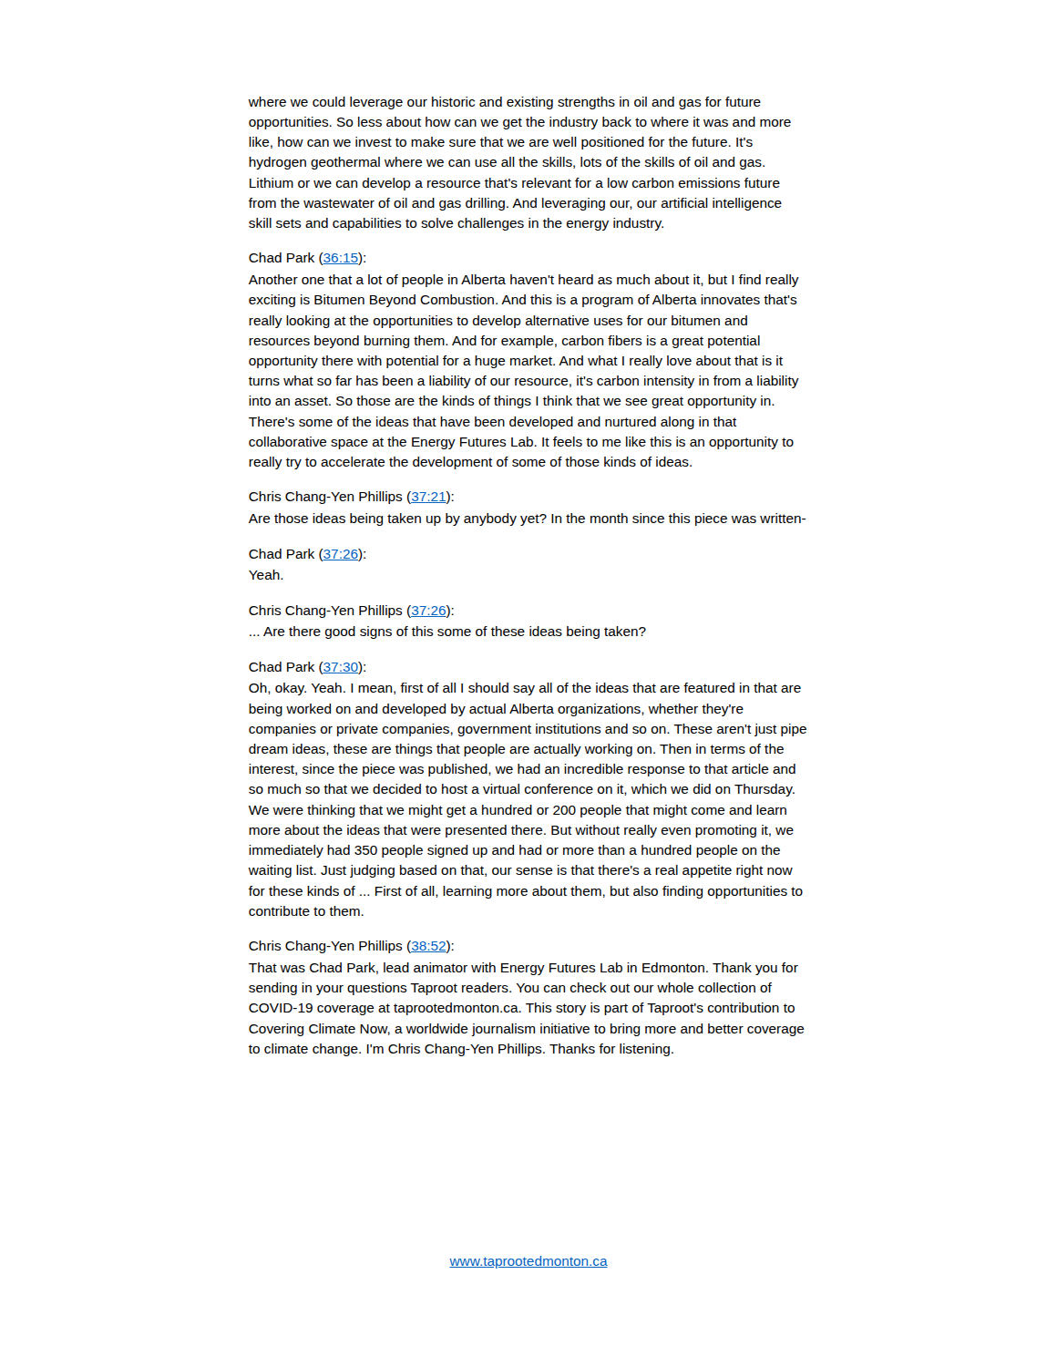where we could leverage our historic and existing strengths in oil and gas for future opportunities. So less about how can we get the industry back to where it was and more like, how can we invest to make sure that we are well positioned for the future. It's hydrogen geothermal where we can use all the skills, lots of the skills of oil and gas. Lithium or we can develop a resource that's relevant for a low carbon emissions future from the wastewater of oil and gas drilling. And leveraging our, our artificial intelligence skill sets and capabilities to solve challenges in the energy industry.
Chad Park (36:15):
Another one that a lot of people in Alberta haven't heard as much about it, but I find really exciting is Bitumen Beyond Combustion. And this is a program of Alberta innovates that's really looking at the opportunities to develop alternative uses for our bitumen and resources beyond burning them. And for example, carbon fibers is a great potential opportunity there with potential for a huge market. And what I really love about that is it turns what so far has been a liability of our resource, it's carbon intensity in from a liability into an asset. So those are the kinds of things I think that we see great opportunity in. There's some of the ideas that have been developed and nurtured along in that collaborative space at the Energy Futures Lab. It feels to me like this is an opportunity to really try to accelerate the development of some of those kinds of ideas.
Chris Chang-Yen Phillips (37:21):
Are those ideas being taken up by anybody yet? In the month since this piece was written-
Chad Park (37:26):
Yeah.
Chris Chang-Yen Phillips (37:26):
... Are there good signs of this some of these ideas being taken?
Chad Park (37:30):
Oh, okay. Yeah. I mean, first of all I should say all of the ideas that are featured in that are being worked on and developed by actual Alberta organizations, whether they're companies or private companies, government institutions and so on. These aren't just pipe dream ideas, these are things that people are actually working on. Then in terms of the interest, since the piece was published, we had an incredible response to that article and so much so that we decided to host a virtual conference on it, which we did on Thursday. We were thinking that we might get a hundred or 200 people that might come and learn more about the ideas that were presented there. But without really even promoting it, we immediately had 350 people signed up and had or more than a hundred people on the waiting list. Just judging based on that, our sense is that there's a real appetite right now for these kinds of ... First of all, learning more about them, but also finding opportunities to contribute to them.
Chris Chang-Yen Phillips (38:52):
That was Chad Park, lead animator with Energy Futures Lab in Edmonton. Thank you for sending in your questions Taproot readers. You can check out our whole collection of COVID-19 coverage at taprootedmonton.ca. This story is part of Taproot's contribution to Covering Climate Now, a worldwide journalism initiative to bring more and better coverage to climate change. I'm Chris Chang-Yen Phillips. Thanks for listening.
www.taprootedmonton.ca